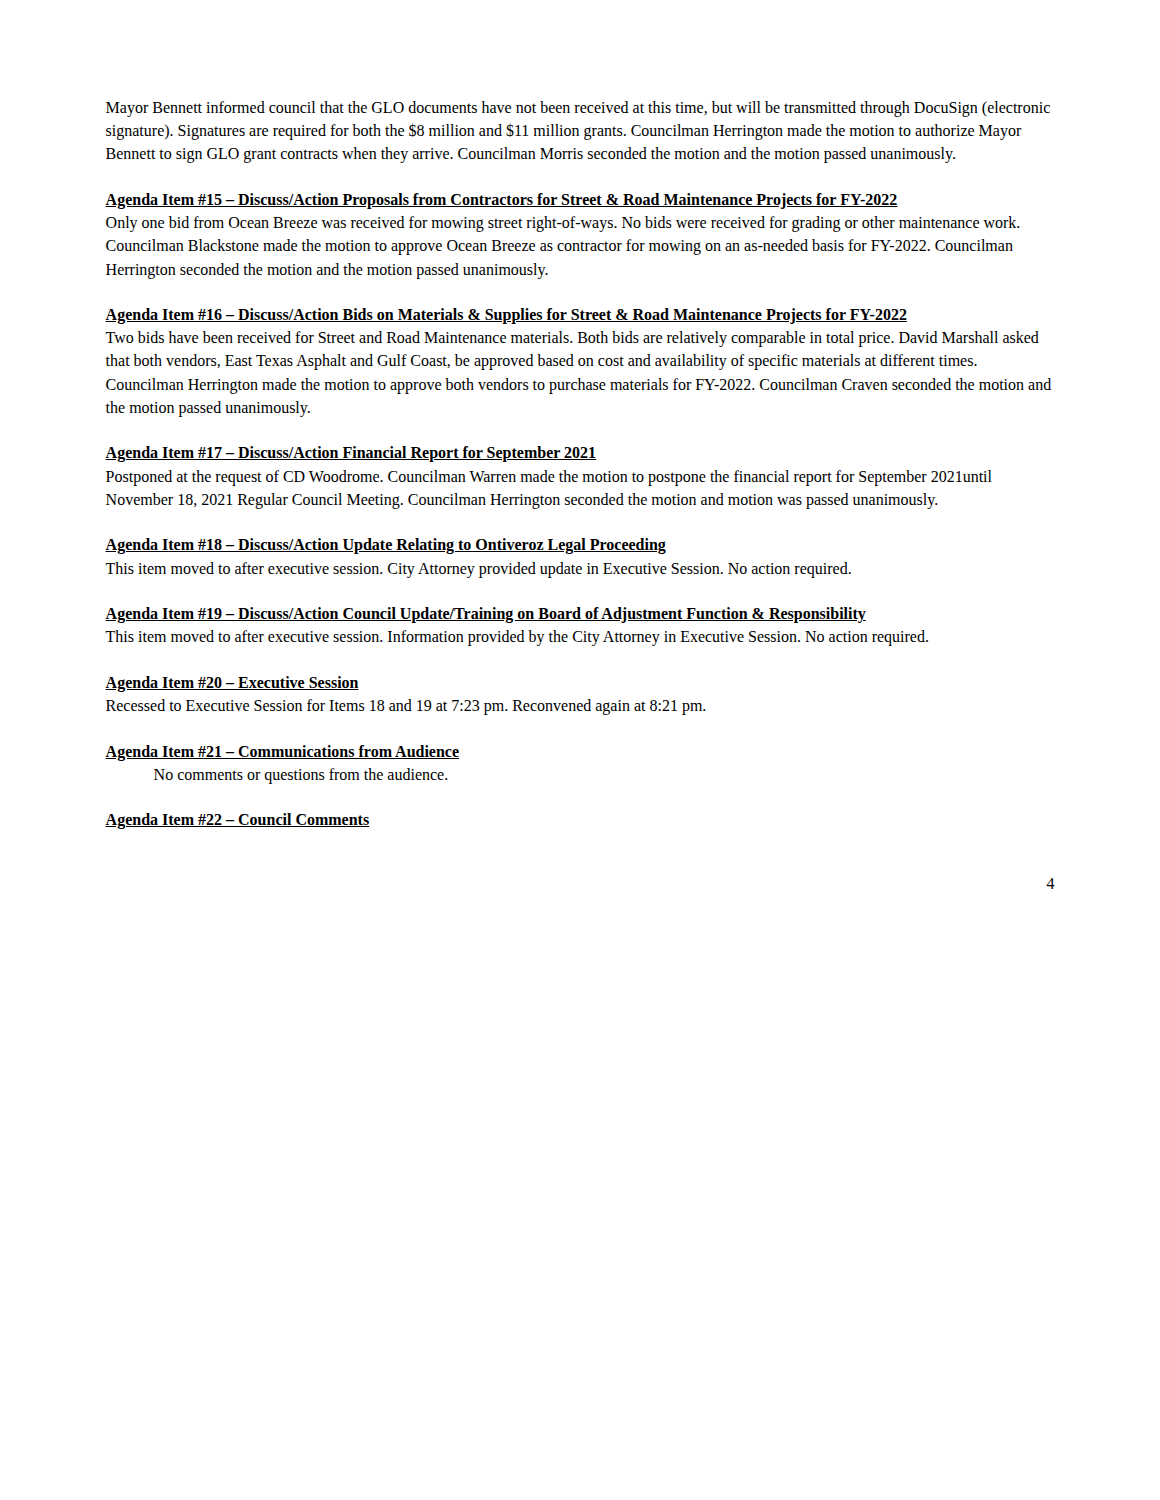Mayor Bennett informed council that the GLO documents have not been received at this time, but will be transmitted through DocuSign (electronic signature). Signatures are required for both the $8 million and $11 million grants. Councilman Herrington made the motion to authorize Mayor Bennett to sign GLO grant contracts when they arrive. Councilman Morris seconded the motion and the motion passed unanimously.
Agenda Item #15 – Discuss/Action Proposals from Contractors for Street & Road Maintenance Projects for FY-2022
Only one bid from Ocean Breeze was received for mowing street right-of-ways. No bids were received for grading or other maintenance work. Councilman Blackstone made the motion to approve Ocean Breeze as contractor for mowing on an as-needed basis for FY-2022. Councilman Herrington seconded the motion and the motion passed unanimously.
Agenda Item #16 – Discuss/Action Bids on Materials & Supplies for Street & Road Maintenance Projects for FY-2022
Two bids have been received for Street and Road Maintenance materials. Both bids are relatively comparable in total price. David Marshall asked that both vendors, East Texas Asphalt and Gulf Coast, be approved based on cost and availability of specific materials at different times. Councilman Herrington made the motion to approve both vendors to purchase materials for FY-2022. Councilman Craven seconded the motion and the motion passed unanimously.
Agenda Item #17 – Discuss/Action Financial Report for September 2021
Postponed at the request of CD Woodrome. Councilman Warren made the motion to postpone the financial report for September 2021until November 18, 2021 Regular Council Meeting. Councilman Herrington seconded the motion and motion was passed unanimously.
Agenda Item #18 – Discuss/Action Update Relating to Ontiveroz Legal Proceeding
This item moved to after executive session. City Attorney provided update in Executive Session. No action required.
Agenda Item #19 – Discuss/Action Council Update/Training on Board of Adjustment Function & Responsibility
This item moved to after executive session. Information provided by the City Attorney in Executive Session. No action required.
Agenda Item #20 – Executive Session
Recessed to Executive Session for Items 18 and 19 at 7:23 pm. Reconvened again at 8:21 pm.
Agenda Item #21 – Communications from Audience
No comments or questions from the audience.
Agenda Item #22 – Council Comments
4